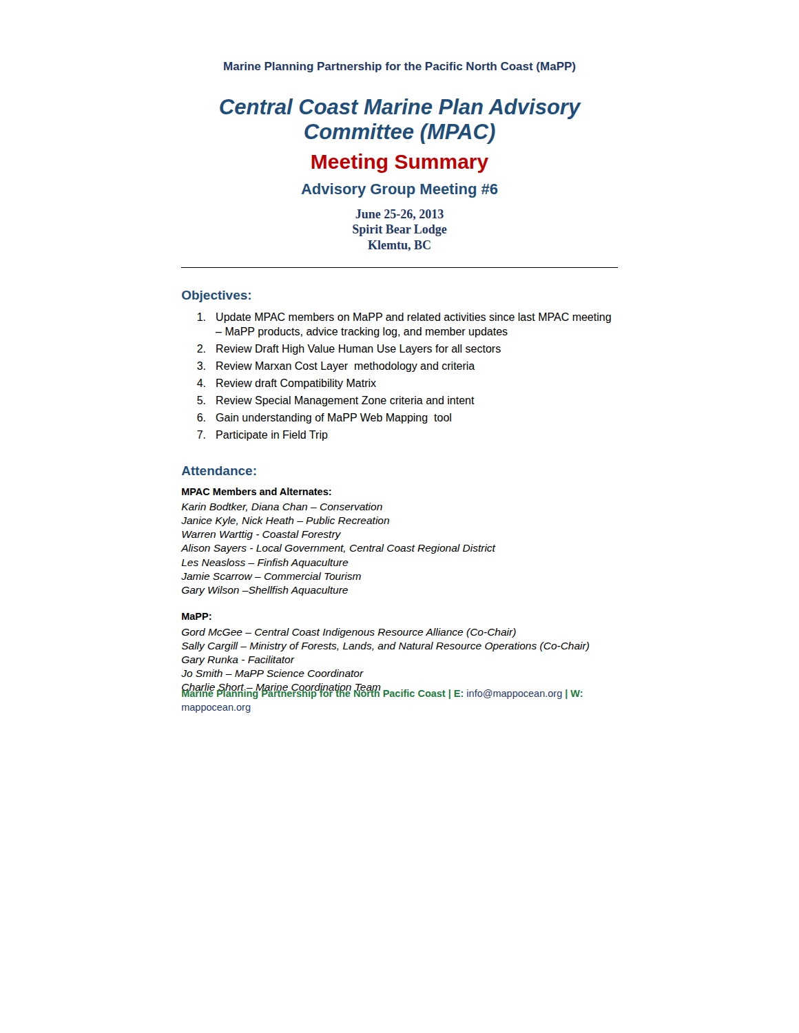Marine Planning Partnership for the Pacific North Coast (MaPP)
Central Coast Marine Plan Advisory Committee (MPAC)
Meeting Summary
Advisory Group Meeting #6
June 25-26, 2013
Spirit Bear Lodge
Klemtu, BC
Objectives:
Update MPAC members on MaPP and related activities since last MPAC meeting – MaPP products, advice tracking log, and member updates
Review Draft High Value Human Use Layers for all sectors
Review Marxan Cost Layer methodology and criteria
Review draft Compatibility Matrix
Review Special Management Zone criteria and intent
Gain understanding of MaPP Web Mapping tool
Participate in Field Trip
Attendance:
MPAC Members and Alternates:
Karin Bodtker, Diana Chan – Conservation
Janice Kyle, Nick Heath – Public Recreation
Warren Warttig - Coastal Forestry
Alison Sayers - Local Government, Central Coast Regional District
Les Neasloss – Finfish Aquaculture
Jamie Scarrow – Commercial Tourism
Gary Wilson –Shellfish Aquaculture
MaPP:
Gord McGee – Central Coast Indigenous Resource Alliance (Co-Chair)
Sally Cargill – Ministry of Forests, Lands, and Natural Resource Operations (Co-Chair)
Gary Runka - Facilitator
Jo Smith – MaPP Science Coordinator
Charlie Short – Marine Coordination Team
Marine Planning Partnership for the North Pacific Coast | E: info@mappocean.org | W: mappocean.org